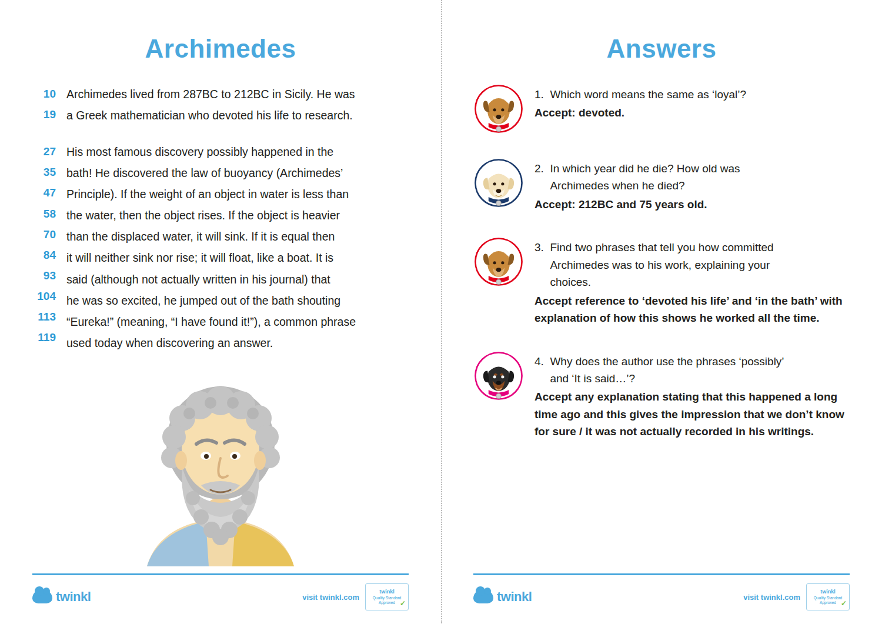Archimedes
10 19
Archimedes lived from 287BC to 212BC in Sicily. He was a Greek mathematician who devoted his life to research.
27 35 47 58 70 84 93 104 113 119
His most famous discovery possibly happened in the bath! He discovered the law of buoyancy (Archimedes’ Principle). If the weight of an object in water is less than the water, then the object rises. If the object is heavier than the displaced water, it will sink. If it is equal then it will neither sink nor rise; it will float, like a boat. It is said (although not actually written in his journal) that he was so excited, he jumped out of the bath shouting “Eureka!” (meaning, “I have found it!”), a common phrase used today when discovering an answer.
twinkl
visit twinkl.com
twinkl Quality Standard Approved ✓
Answers
1. Which word means the same as ‘loyal’? Accept: devoted.
2. In which year did he die? How old was
Archimedes when he died? Accept: 212BC and 75 years old.
3. Find two phrases that tell you how committed
Archimedes was to his work, explaining your
choices. Accept reference to ‘devoted his life’ and ‘in the bath’ with explanation of how this shows he worked all the time.
4. Why does the author use the phrases ‘possibly’
and ‘It is said…’? Accept any explanation stating that this happened a long time ago and this gives the impression that we don’t know for sure / it was not actually recorded in his writings.
twinkl
visit twinkl.com
twinkl Quality Standard Approved ✓